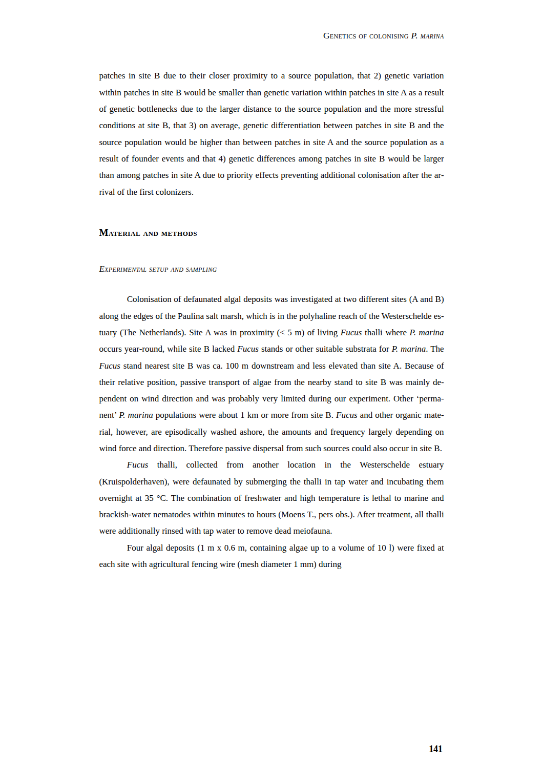Genetics of colonising P. marina
patches in site B due to their closer proximity to a source population, that 2) genetic variation within patches in site B would be smaller than genetic variation within patches in site A as a result of genetic bottlenecks due to the larger distance to the source population and the more stressful conditions at site B, that 3) on average, genetic differentiation between patches in site B and the source population would be higher than between patches in site A and the source population as a result of founder events and that 4) genetic differences among patches in site B would be larger than among patches in site A due to priority effects preventing additional colonisation after the arrival of the first colonizers.
Material and methods
Experimental setup and sampling
Colonisation of defaunated algal deposits was investigated at two different sites (A and B) along the edges of the Paulina salt marsh, which is in the polyhaline reach of the Westerschelde estuary (The Netherlands). Site A was in proximity (< 5 m) of living Fucus thalli where P. marina occurs year-round, while site B lacked Fucus stands or other suitable substrata for P. marina. The Fucus stand nearest site B was ca. 100 m downstream and less elevated than site A. Because of their relative position, passive transport of algae from the nearby stand to site B was mainly dependent on wind direction and was probably very limited during our experiment. Other ‘permanent’ P. marina populations were about 1 km or more from site B. Fucus and other organic material, however, are episodically washed ashore, the amounts and frequency largely depending on wind force and direction. Therefore passive dispersal from such sources could also occur in site B.
Fucus thalli, collected from another location in the Westerschelde estuary (Kruispolderhaven), were defaunated by submerging the thalli in tap water and incubating them overnight at 35 °C. The combination of freshwater and high temperature is lethal to marine and brackish-water nematodes within minutes to hours (Moens T., pers obs.). After treatment, all thalli were additionally rinsed with tap water to remove dead meiofauna.
Four algal deposits (1 m x 0.6 m, containing algae up to a volume of 10 l) were fixed at each site with agricultural fencing wire (mesh diameter 1 mm) during
141